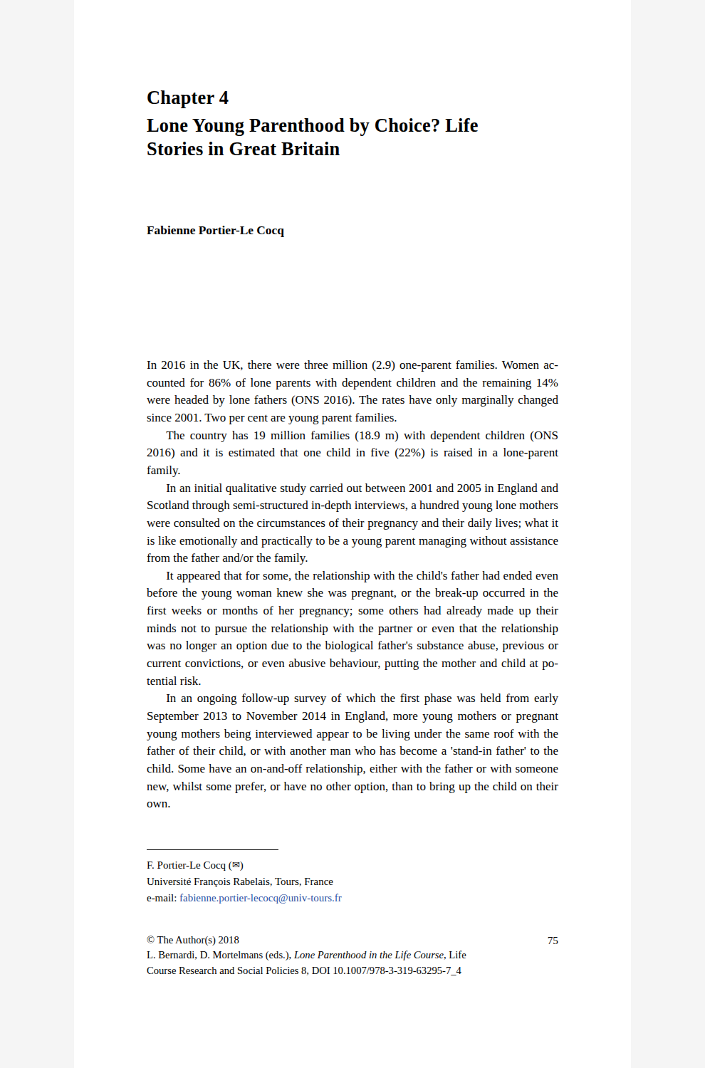Chapter 4
Lone Young Parenthood by Choice? Life
Stories in Great Britain
Fabienne Portier-Le Cocq
In 2016 in the UK, there were three million (2.9) one-parent families. Women accounted for 86% of lone parents with dependent children and the remaining 14% were headed by lone fathers (ONS 2016). The rates have only marginally changed since 2001. Two per cent are young parent families.
The country has 19 million families (18.9 m) with dependent children (ONS 2016) and it is estimated that one child in five (22%) is raised in a lone-parent family.
In an initial qualitative study carried out between 2001 and 2005 in England and Scotland through semi-structured in-depth interviews, a hundred young lone mothers were consulted on the circumstances of their pregnancy and their daily lives; what it is like emotionally and practically to be a young parent managing without assistance from the father and/or the family.
It appeared that for some, the relationship with the child's father had ended even before the young woman knew she was pregnant, or the break-up occurred in the first weeks or months of her pregnancy; some others had already made up their minds not to pursue the relationship with the partner or even that the relationship was no longer an option due to the biological father's substance abuse, previous or current convictions, or even abusive behaviour, putting the mother and child at potential risk.
In an ongoing follow-up survey of which the first phase was held from early September 2013 to November 2014 in England, more young mothers or pregnant young mothers being interviewed appear to be living under the same roof with the father of their child, or with another man who has become a 'stand-in father' to the child. Some have an on-and-off relationship, either with the father or with someone new, whilst some prefer, or have no other option, than to bring up the child on their own.
F. Portier-Le Cocq (✉)
Université François Rabelais, Tours, France
e-mail: fabienne.portier-lecocq@univ-tours.fr
75
© The Author(s) 2018
L. Bernardi, D. Mortelmans (eds.), Lone Parenthood in the Life Course, Life
Course Research and Social Policies 8, DOI 10.1007/978-3-319-63295-7_4